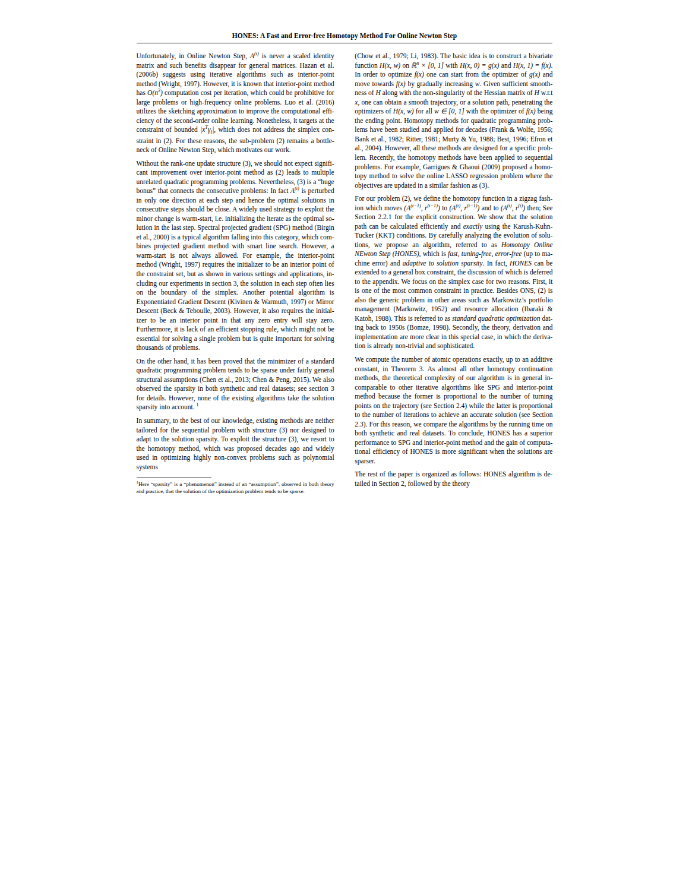HONES: A Fast and Error-free Homotopy Method For Online Newton Step
Unfortunately, in Online Newton Step, A(t) is never a scaled identity matrix and such benefits disappear for general matrices. Hazan et al. (2006b) suggests using iterative algorithms such as interior-point method (Wright, 1997). However, it is known that interior-point method has O(n3) computation cost per iteration, which could be prohibitive for large problems or high-frequency online problems. Luo et al. (2016) utilizes the sketching approximation to improve the computational efficiency of the second-order online learning. Nonetheless, it targets at the constraint of bounded |xTγt|, which does not address the simplex constraint in (2). For these reasons, the sub-problem (2) remains a bottleneck of Online Newton Step, which motivates our work.
Without the rank-one update structure (3), we should not expect significant improvement over interior-point method as (2) leads to multiple unrelated quadratic programming problems. Nevertheless, (3) is a “huge bonus” that connects the consecutive problems: In fact A(t) is perturbed in only one direction at each step and hence the optimal solutions in consecutive steps should be close. A widely used strategy to exploit the minor change is warm-start, i.e. initializing the iterate as the optimal solution in the last step. Spectral projected gradient (SPG) method (Birgin et al., 2000) is a typical algorithm falling into this category, which combines projected gradient method with smart line search. However, a warm-start is not always allowed. For example, the interior-point method (Wright, 1997) requires the initializer to be an interior point of the constraint set, but as shown in various settings and applications, including our experiments in section 3, the solution in each step often lies on the boundary of the simplex. Another potential algorithm is Exponentiated Gradient Descent (Kivinen & Warmuth, 1997) or Mirror Descent (Beck & Teboulle, 2003). However, it also requires the initializer to be an interior point in that any zero entry will stay zero. Furthermore, it is lack of an efficient stopping rule, which might not be essential for solving a single problem but is quite important for solving thousands of problems.
On the other hand, it has been proved that the minimizer of a standard quadratic programming problem tends to be sparse under fairly general structural assumptions (Chen et al., 2013; Chen & Peng, 2015). We also observed the sparsity in both synthetic and real datasets; see section 3 for details. However, none of the existing algorithms take the solution sparsity into account. 1
In summary, to the best of our knowledge, existing methods are neither tailored for the sequential problem with structure (3) nor designed to adapt to the solution sparsity. To exploit the structure (3), we resort to the homotopy method, which was proposed decades ago and widely used in optimizing highly non-convex problems such as polynomial systems
1Here “sparsity” is a “phenomenon” instead of an “assumption”, observed in both theory and practice, that the solution of the optimization problem tends to be sparse.
(Chow et al., 1979; Li, 1983). The basic idea is to construct a bivariate function H(x, w) on ℝn × [0, 1] with H(x, 0) = g(x) and H(x, 1) = f(x). In order to optimize f(x) one can start from the optimizer of g(x) and move towards f(x) by gradually increasing w. Given sufficient smoothness of H along with the non-singularity of the Hessian matrix of H w.r.t x, one can obtain a smooth trajectory, or a solution path, penetrating the optimizers of H(x, w) for all w ∈ [0, 1] with the optimizer of f(x) being the ending point. Homotopy methods for quadratic programming problems have been studied and applied for decades (Frank & Wolfe, 1956; Bank et al., 1982; Ritter, 1981; Murty & Yu, 1988; Best, 1996; Efron et al., 2004). However, all these methods are designed for a specific problem. Recently, the homotopy methods have been applied to sequential problems. For example, Garrigues & Ghaoui (2009) proposed a homotopy method to solve the online LASSO regression problem where the objectives are updated in a similar fashion as (3).
For our problem (2), we define the homotopy function in a zigzag fashion which moves (A(t−1), r(t−1)) to (A(t), r(t−1)) and to (A(t), r(t)) then; See Section 2.2.1 for the explicit construction. We show that the solution path can be calculated efficiently and exactly using the Karush-Kuhn-Tucker (KKT) conditions. By carefully analyzing the evolution of solutions, we propose an algorithm, referred to as Homotopy Online NEwton Step (HONES), which is fast, tuning-free, error-free (up to machine error) and adaptive to solution sparsity. In fact, HONES can be extended to a general box constraint, the discussion of which is deferred to the appendix. We focus on the simplex case for two reasons. First, it is one of the most common constraint in practice. Besides ONS, (2) is also the generic problem in other areas such as Markowitz’s portfolio management (Markowitz, 1952) and resource allocation (Ibaraki & Katoh, 1988). This is referred to as standard quadratic optimization dating back to 1950s (Bomze, 1998). Secondly, the theory, derivation and implementation are more clear in this special case, in which the derivation is already non-trivial and sophisticated.
We compute the number of atomic operations exactly, up to an additive constant, in Theorem 3. As almost all other homotopy continuation methods, the theoretical complexity of our algorithm is in general incomparable to other iterative algorithms like SPG and interior-point method because the former is proportional to the number of turning points on the trajectory (see Section 2.4) while the latter is proportional to the number of iterations to achieve an accurate solution (see Section 2.3). For this reason, we compare the algorithms by the running time on both synthetic and real datasets. To conclude, HONES has a superior performance to SPG and interior-point method and the gain of computational efficiency of HONES is more significant when the solutions are sparser.
The rest of the paper is organized as follows: HONES algorithm is detailed in Section 2, followed by the theory